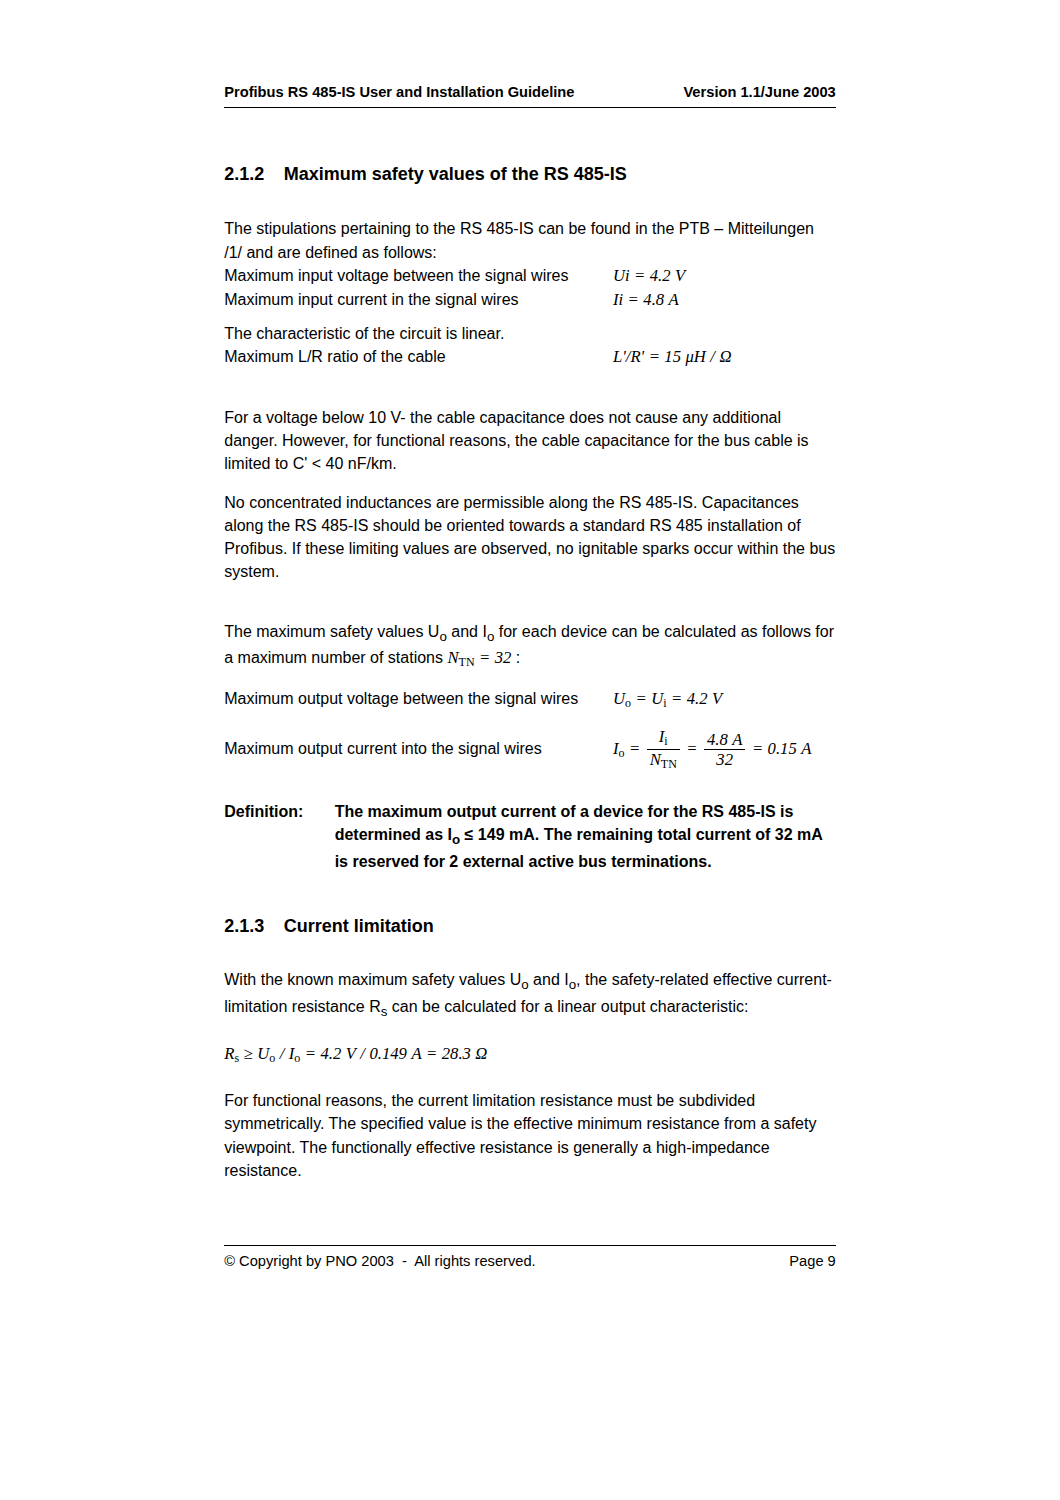Profibus RS 485-IS User and Installation Guideline
Version 1.1/June 2003
2.1.2 Maximum safety values of the RS 485-IS
The stipulations pertaining to the RS 485-IS can be found in the PTB – Mitteilungen /1/ and are defined as follows:
Maximum input voltage between the signal wires
Ui = 4.2 V
Maximum input current in the signal wires
Ii = 4.8 A
The characteristic of the circuit is linear.
Maximum L/R ratio of the cable
L'/R' = 15 μH / Ω
For a voltage below 10 V- the cable capacitance does not cause any additional danger. However, for functional reasons, the cable capacitance for the bus cable is limited to C' < 40 nF/km.
No concentrated inductances are permissible along the RS 485-IS. Capacitances along the RS 485-IS should be oriented towards a standard RS 485 installation of Profibus. If these limiting values are observed, no ignitable sparks occur within the bus system.
The maximum safety values Uo and Io for each device can be calculated as follows for a maximum number of stations NTN = 32 :
Maximum output voltage between the signal wires
Uo = Ui = 4.2 V
Maximum output current into the signal wires
Io = Ii NTN = 4.8 A 32 = 0.15 A
Definition:
The maximum output current of a device for the RS 485-IS is determined as Io ≤ 149 mA. The remaining total current of 32 mA is reserved for 2 external active bus terminations.
2.1.3 Current limitation
With the known maximum safety values Uo and Io, the safety-related effective current-limitation resistance Rs can be calculated for a linear output characteristic:
Rs ≥ Uo / Io = 4.2 V / 0.149 A = 28.3 Ω
For functional reasons, the current limitation resistance must be subdivided symmetrically. The specified value is the effective minimum resistance from a safety viewpoint. The functionally effective resistance is generally a high-impedance resistance.
© Copyright by PNO 2003 - All rights reserved.
Page 9